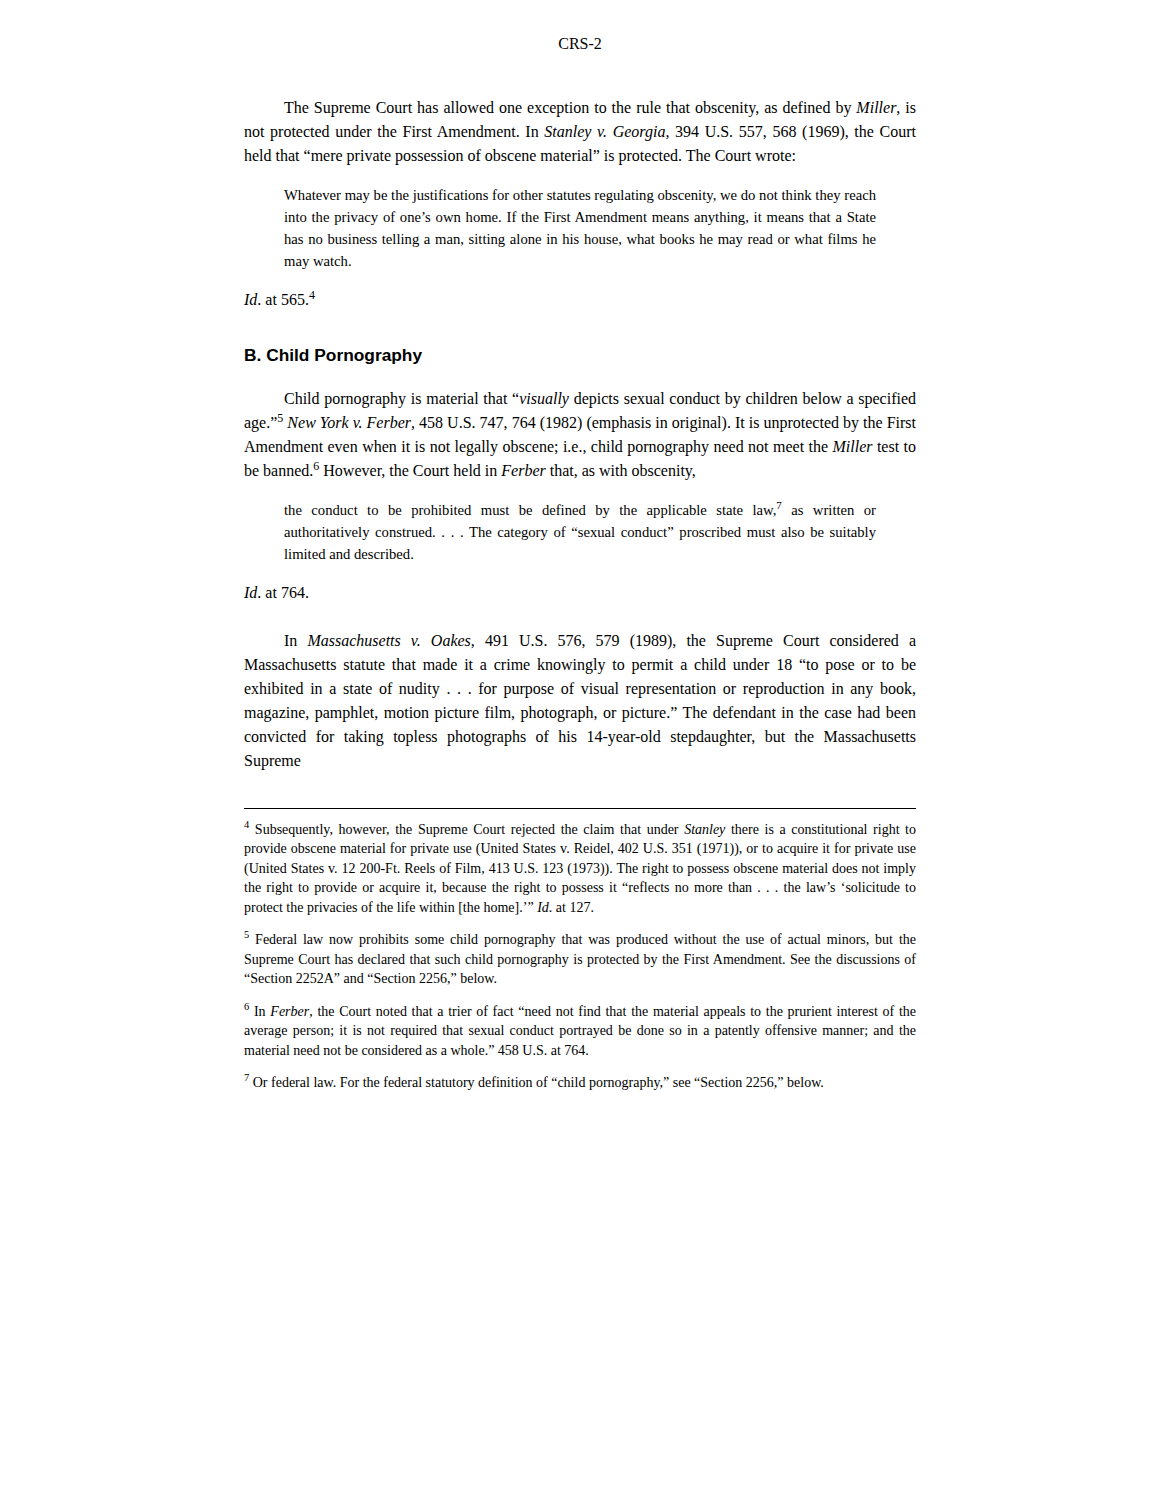CRS-2
The Supreme Court has allowed one exception to the rule that obscenity, as defined by Miller, is not protected under the First Amendment. In Stanley v. Georgia, 394 U.S. 557, 568 (1969), the Court held that “mere private possession of obscene material” is protected. The Court wrote:
Whatever may be the justifications for other statutes regulating obscenity, we do not think they reach into the privacy of one’s own home. If the First Amendment means anything, it means that a State has no business telling a man, sitting alone in his house, what books he may read or what films he may watch.
Id. at 565.4
B. Child Pornography
Child pornography is material that “visually depicts sexual conduct by children below a specified age.”5 New York v. Ferber, 458 U.S. 747, 764 (1982) (emphasis in original). It is unprotected by the First Amendment even when it is not legally obscene; i.e., child pornography need not meet the Miller test to be banned.6 However, the Court held in Ferber that, as with obscenity,
the conduct to be prohibited must be defined by the applicable state law,7 as written or authoritatively construed. . . . The category of “sexual conduct” proscribed must also be suitably limited and described.
Id. at 764.
In Massachusetts v. Oakes, 491 U.S. 576, 579 (1989), the Supreme Court considered a Massachusetts statute that made it a crime knowingly to permit a child under 18 “to pose or to be exhibited in a state of nudity . . . for purpose of visual representation or reproduction in any book, magazine, pamphlet, motion picture film, photograph, or picture.” The defendant in the case had been convicted for taking topless photographs of his 14-year-old stepdaughter, but the Massachusetts Supreme
4 Subsequently, however, the Supreme Court rejected the claim that under Stanley there is a constitutional right to provide obscene material for private use (United States v. Reidel, 402 U.S. 351 (1971)), or to acquire it for private use (United States v. 12 200-Ft. Reels of Film, 413 U.S. 123 (1973)). The right to possess obscene material does not imply the right to provide or acquire it, because the right to possess it “reflects no more than . . . the law’s ‘solicitude to protect the privacies of the life within [the home].’” Id. at 127.
5 Federal law now prohibits some child pornography that was produced without the use of actual minors, but the Supreme Court has declared that such child pornography is protected by the First Amendment. See the discussions of “Section 2252A” and “Section 2256,” below.
6 In Ferber, the Court noted that a trier of fact “need not find that the material appeals to the prurient interest of the average person; it is not required that sexual conduct portrayed be done so in a patently offensive manner; and the material need not be considered as a whole.” 458 U.S. at 764.
7 Or federal law. For the federal statutory definition of “child pornography,” see “Section 2256,” below.